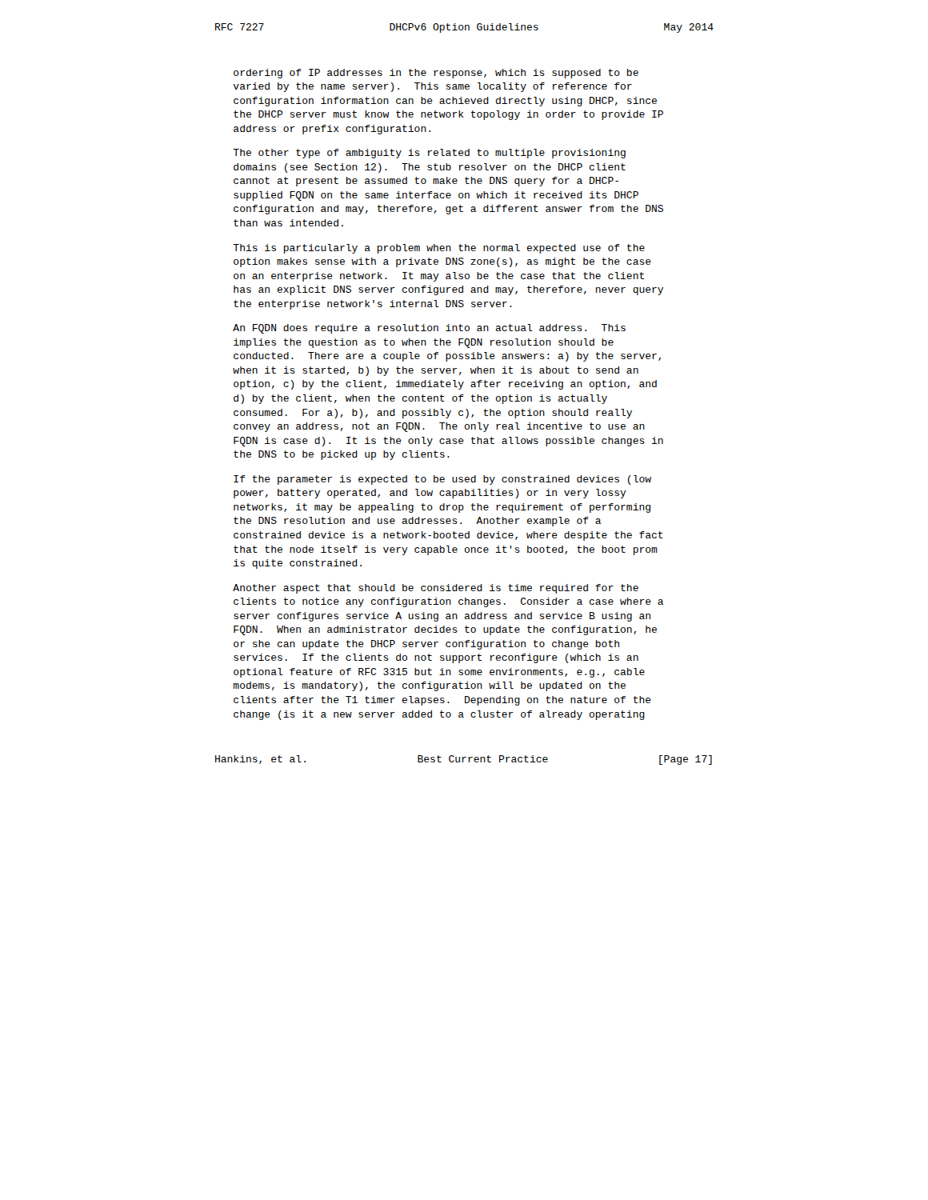RFC 7227 DHCPv6 Option Guidelines May 2014
ordering of IP addresses in the response, which is supposed to be varied by the name server). This same locality of reference for configuration information can be achieved directly using DHCP, since the DHCP server must know the network topology in order to provide IP address or prefix configuration.
The other type of ambiguity is related to multiple provisioning domains (see Section 12). The stub resolver on the DHCP client cannot at present be assumed to make the DNS query for a DHCP- supplied FQDN on the same interface on which it received its DHCP configuration and may, therefore, get a different answer from the DNS than was intended.
This is particularly a problem when the normal expected use of the option makes sense with a private DNS zone(s), as might be the case on an enterprise network. It may also be the case that the client has an explicit DNS server configured and may, therefore, never query the enterprise network's internal DNS server.
An FQDN does require a resolution into an actual address. This implies the question as to when the FQDN resolution should be conducted. There are a couple of possible answers: a) by the server, when it is started, b) by the server, when it is about to send an option, c) by the client, immediately after receiving an option, and d) by the client, when the content of the option is actually consumed. For a), b), and possibly c), the option should really convey an address, not an FQDN. The only real incentive to use an FQDN is case d). It is the only case that allows possible changes in the DNS to be picked up by clients.
If the parameter is expected to be used by constrained devices (low power, battery operated, and low capabilities) or in very lossy networks, it may be appealing to drop the requirement of performing the DNS resolution and use addresses. Another example of a constrained device is a network-booted device, where despite the fact that the node itself is very capable once it's booted, the boot prom is quite constrained.
Another aspect that should be considered is time required for the clients to notice any configuration changes. Consider a case where a server configures service A using an address and service B using an FQDN. When an administrator decides to update the configuration, he or she can update the DHCP server configuration to change both services. If the clients do not support reconfigure (which is an optional feature of RFC 3315 but in some environments, e.g., cable modems, is mandatory), the configuration will be updated on the clients after the T1 timer elapses. Depending on the nature of the change (is it a new server added to a cluster of already operating
Hankins, et al. Best Current Practice [Page 17]